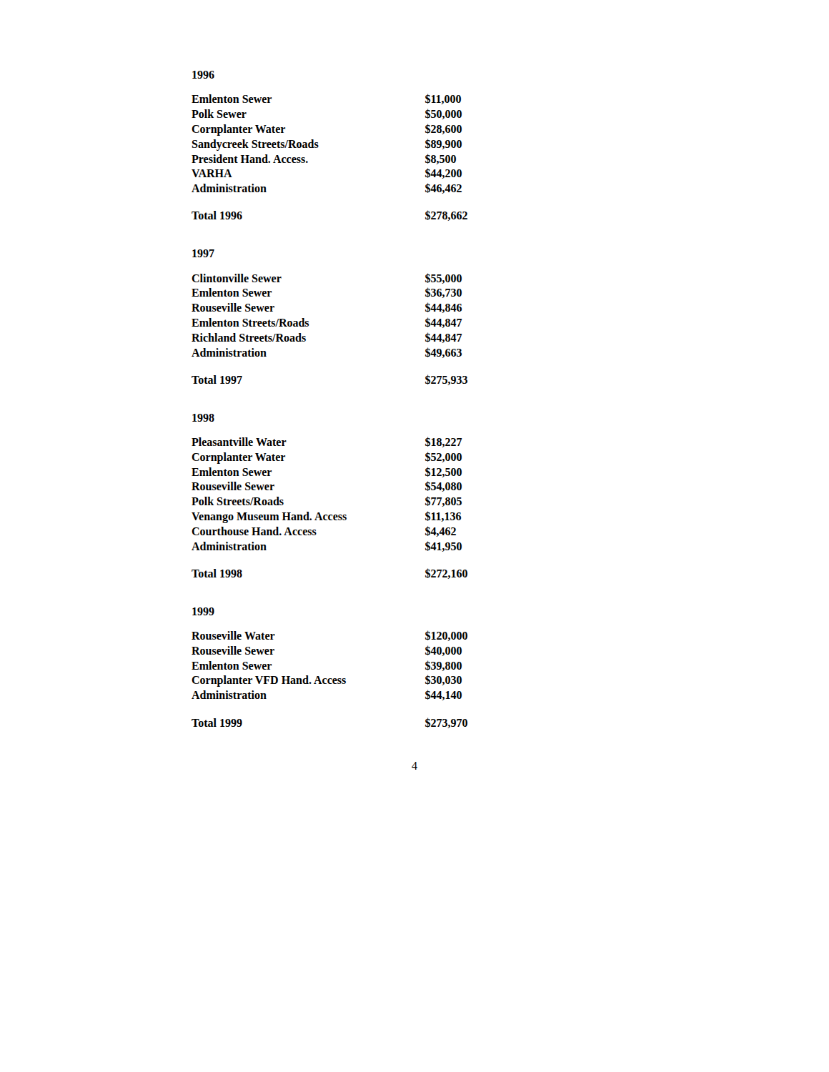1996
| Emlenton Sewer | $11,000 |
| Polk Sewer | $50,000 |
| Cornplanter Water | $28,600 |
| Sandycreek Streets/Roads | $89,900 |
| President Hand. Access. | $8,500 |
| VARHA | $44,200 |
| Administration | $46,462 |
| Total 1996 | $278,662 |
1997
| Clintonville Sewer | $55,000 |
| Emlenton Sewer | $36,730 |
| Rouseville Sewer | $44,846 |
| Emlenton Streets/Roads | $44,847 |
| Richland Streets/Roads | $44,847 |
| Administration | $49,663 |
| Total 1997 | $275,933 |
1998
| Pleasantville Water | $18,227 |
| Cornplanter Water | $52,000 |
| Emlenton Sewer | $12,500 |
| Rouseville Sewer | $54,080 |
| Polk Streets/Roads | $77,805 |
| Venango Museum Hand. Access | $11,136 |
| Courthouse Hand. Access | $4,462 |
| Administration | $41,950 |
| Total 1998 | $272,160 |
1999
| Rouseville Water | $120,000 |
| Rouseville Sewer | $40,000 |
| Emlenton Sewer | $39,800 |
| Cornplanter VFD Hand. Access | $30,030 |
| Administration | $44,140 |
| Total 1999 | $273,970 |
4